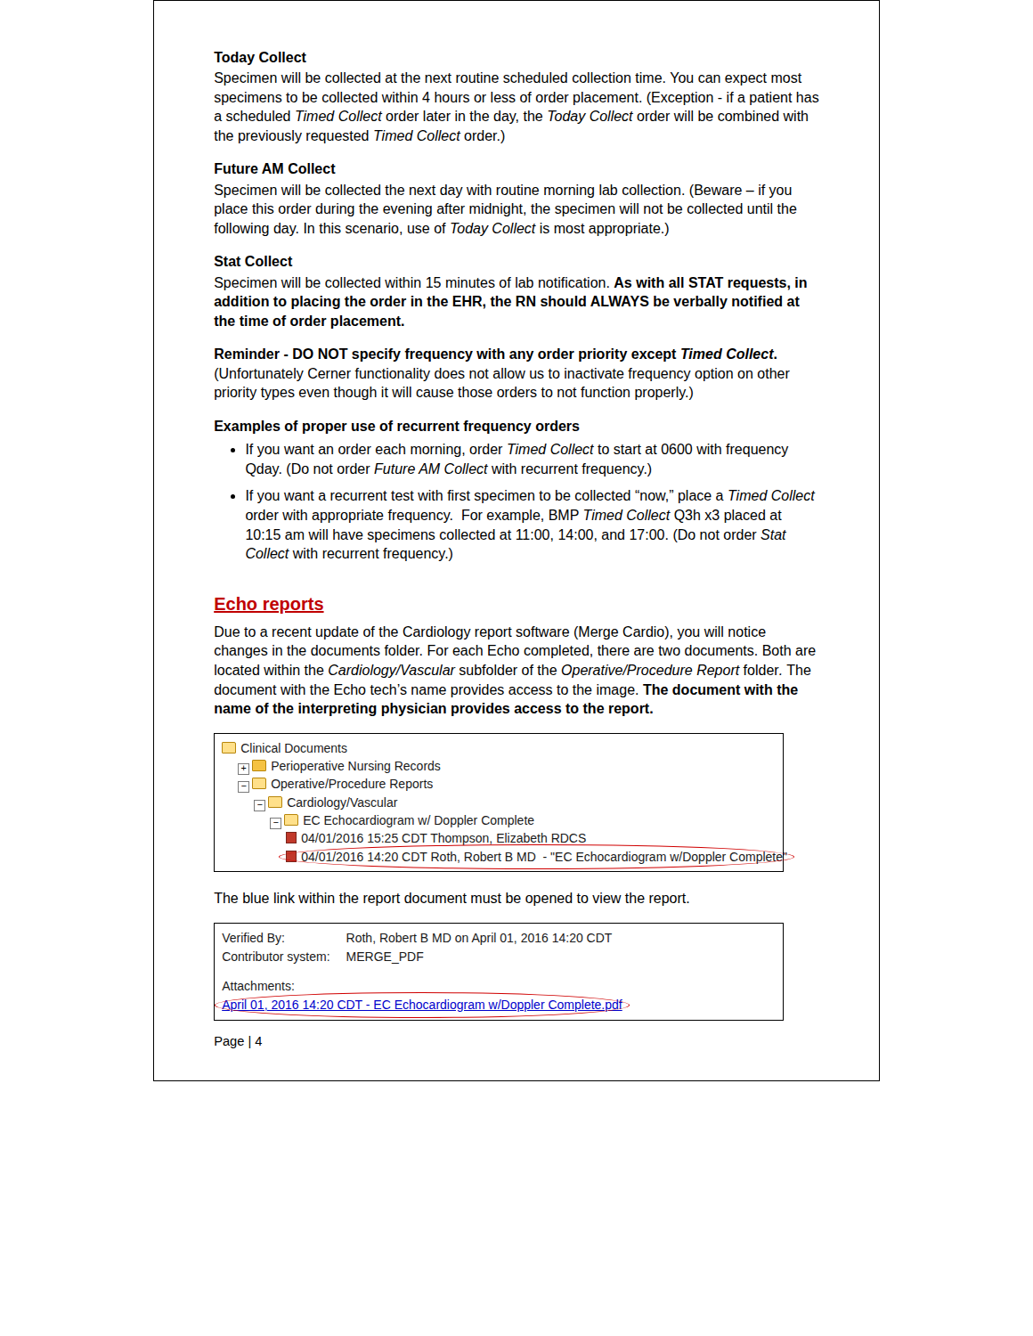Today Collect
Specimen will be collected at the next routine scheduled collection time. You can expect most specimens to be collected within 4 hours or less of order placement. (Exception - if a patient has a scheduled Timed Collect order later in the day, the Today Collect order will be combined with the previously requested Timed Collect order.)
Future AM Collect
Specimen will be collected the next day with routine morning lab collection. (Beware – if you place this order during the evening after midnight, the specimen will not be collected until the following day. In this scenario, use of Today Collect is most appropriate.)
Stat Collect
Specimen will be collected within 15 minutes of lab notification. As with all STAT requests, in addition to placing the order in the EHR, the RN should ALWAYS be verbally notified at the time of order placement.
Reminder - DO NOT specify frequency with any order priority except Timed Collect. (Unfortunately Cerner functionality does not allow us to inactivate frequency option on other priority types even though it will cause those orders to not function properly.)
Examples of proper use of recurrent frequency orders
If you want an order each morning, order Timed Collect to start at 0600 with frequency Qday. (Do not order Future AM Collect with recurrent frequency.)
If you want a recurrent test with first specimen to be collected “now,” place a Timed Collect order with appropriate frequency. For example, BMP Timed Collect Q3h x3 placed at 10:15 am will have specimens collected at 11:00, 14:00, and 17:00. (Do not order Stat Collect with recurrent frequency.)
Echo reports
Due to a recent update of the Cardiology report software (Merge Cardio), you will notice changes in the documents folder. For each Echo completed, there are two documents. Both are located within the Cardiology/Vascular subfolder of the Operative/Procedure Report folder. The document with the Echo tech’s name provides access to the image. The document with the name of the interpreting physician provides access to the report.
Clinical Documents
+ Perioperative Nursing Records
− Operative/Procedure Reports
− Cardiology/Vascular
− EC Echocardiogram w/ Doppler Complete
04/01/2016 15:25 CDT Thompson, Elizabeth RDCS
04/01/2016 14:20 CDT Roth, Robert B MD - "EC Echocardiogram w/Doppler Complete"
The blue link within the report document must be opened to view the report.
| Verified By: | Roth, Robert B MD on April 01, 2016 14:20 CDT |
| Contributor system: | MERGE_PDF |
Attachments:
April 01, 2016 14:20 CDT - EC Echocardiogram w/Doppler Complete.pdf
Page | 4